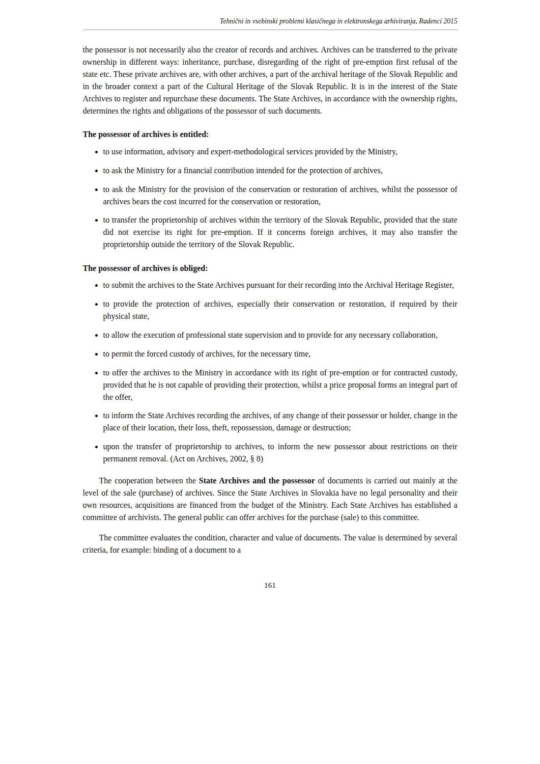Tehnični in vsebinski problemi klasičnega in elektronskega arhiviranja, Radenci 2015
the possessor is not necessarily also the creator of records and archives. Archives can be transferred to the private ownership in different ways: inheritance, purchase, disregarding of the right of pre-emption first refusal of the state etc. These private archives are, with other archives, a part of the archival heritage of the Slovak Republic and in the broader context a part of the Cultural Heritage of the Slovak Republic. It is in the interest of the State Archives to register and repurchase these documents. The State Archives, in accordance with the ownership rights, determines the rights and obligations of the possessor of such documents.
The possessor of archives is entitled:
to use information, advisory and expert-methodological services provided by the Ministry,
to ask the Ministry for a financial contribution intended for the protection of archives,
to ask the Ministry for the provision of the conservation or restoration of archives, whilst the possessor of archives bears the cost incurred for the conservation or restoration,
to transfer the proprietorship of archives within the territory of the Slovak Republic, provided that the state did not exercise its right for pre-emption. If it concerns foreign archives, it may also transfer the proprietorship outside the territory of the Slovak Republic.
The possessor of archives is obliged:
to submit the archives to the State Archives pursuant for their recording into the Archival Heritage Register,
to provide the protection of archives, especially their conservation or restoration, if required by their physical state,
to allow the execution of professional state supervision and to provide for any necessary collaboration,
to permit the forced custody of archives, for the necessary time,
to offer the archives to the Ministry in accordance with its right of pre-emption or for contracted custody, provided that he is not capable of providing their protection, whilst a price proposal forms an integral part of the offer,
to inform the State Archives recording the archives, of any change of their possessor or holder, change in the place of their location, their loss, theft, repossession, damage or destruction;
upon the transfer of proprietorship to archives, to inform the new possessor about restrictions on their permanent removal. (Act on Archives, 2002, § 8)
The cooperation between the State Archives and the possessor of documents is carried out mainly at the level of the sale (purchase) of archives. Since the State Archives in Slovakia have no legal personality and their own resources, acquisitions are financed from the budget of the Ministry. Each State Archives has established a committee of archivists. The general public can offer archives for the purchase (sale) to this committee.
The committee evaluates the condition, character and value of documents. The value is determined by several criteria, for example: binding of a document to a
161